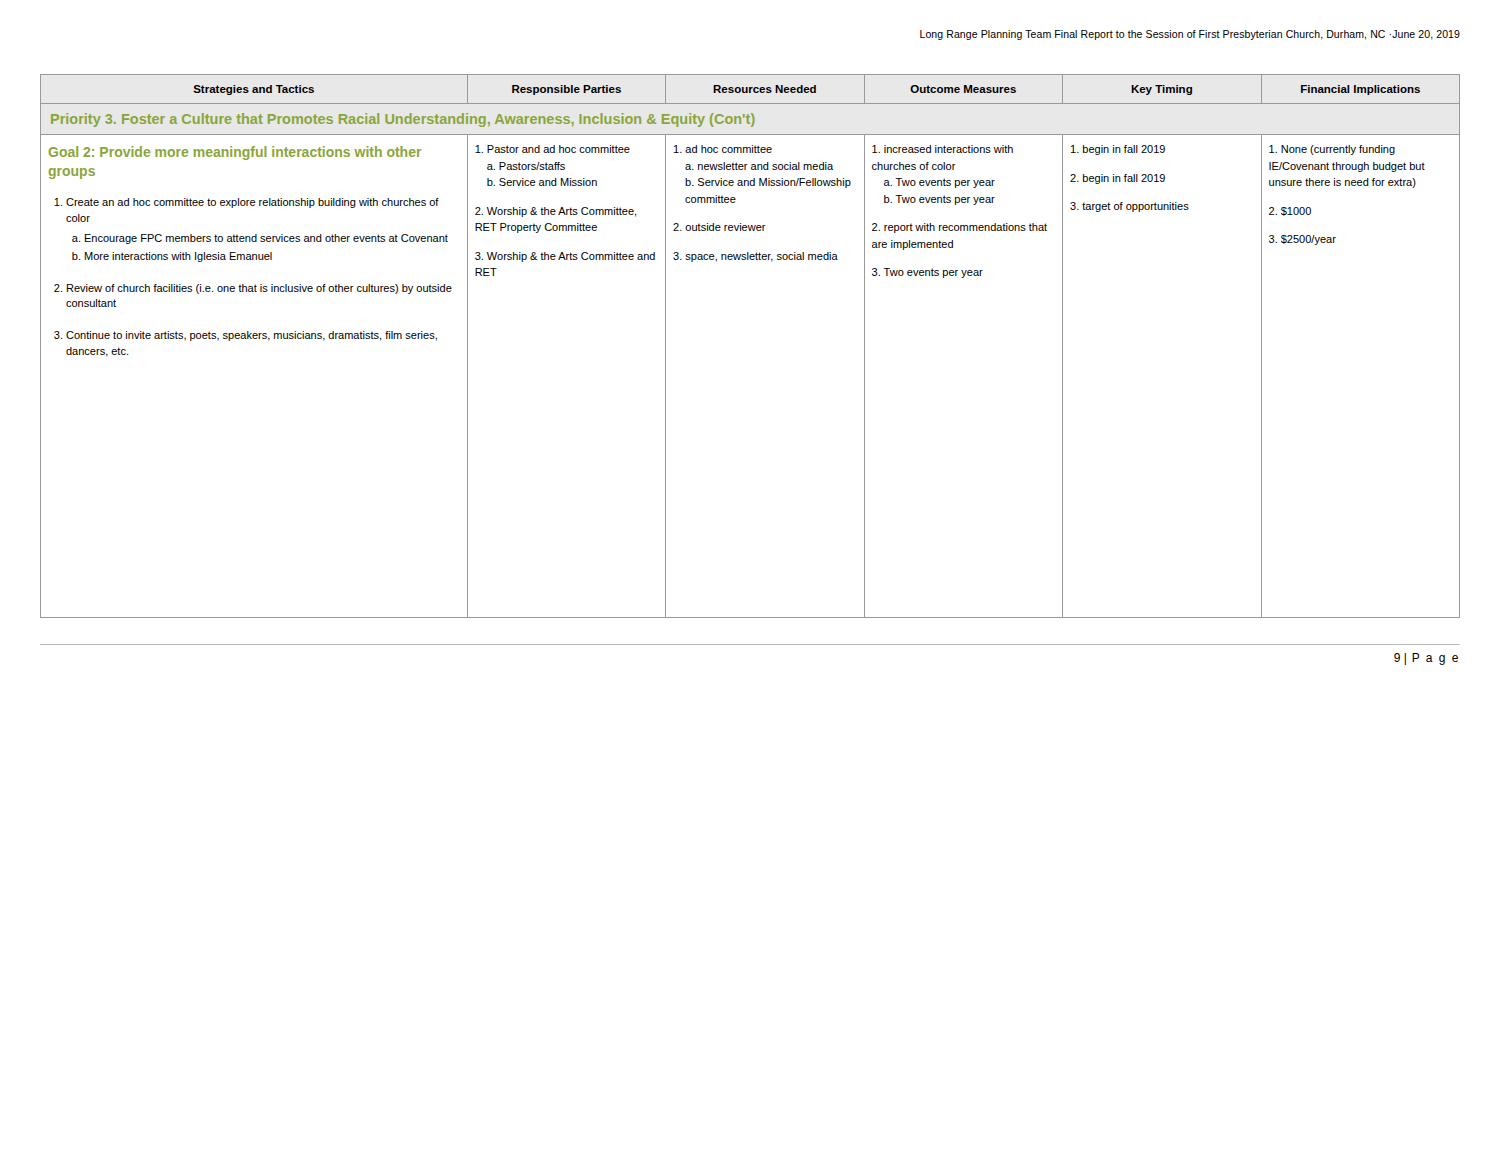Long Range Planning Team Final Report to the Session of First Presbyterian Church, Durham, NC ·June 20, 2019
| Priority 3. Foster a Culture that Promotes Racial Understanding, Awareness, Inclusion & Equity (Con't) |
| Strategies and Tactics | Responsible Parties | Resources Needed | Outcome Measures | Key Timing | Financial Implications |
| Goal 2: Provide more meaningful interactions with other groups Create an ad hoc committee to explore relationship building with churches of color Encourage FPC members to attend services and other events at Covenant More interactions with Iglesia Emanuel Review of church facilities (i.e. one that is inclusive of other cultures) by outside consultant Continue to invite artists, poets, speakers, musicians, dramatists, film series, dancers, etc. | 1. Pastor and ad hoc committee a. Pastors/staffs b. Service and Mission 2. Worship & the Arts Committee, RET Property Committee 3. Worship & the Arts Committee and RET | 1. ad hoc committee a. newsletter and social media b. Service and Mission/Fellowship committee 2. outside reviewer 3. space, newsletter, social media | 1. increased interactions with churches of color a. Two events per year b. Two events per year 2. report with recommendations that are implemented 3. Two events per year | 1. begin in fall 2019 2. begin in fall 2019 3. target of opportunities | 1. None (currently funding IE/Covenant through budget but unsure there is need for extra) 2. $1000 3. $2500/year |
9 | P a g e